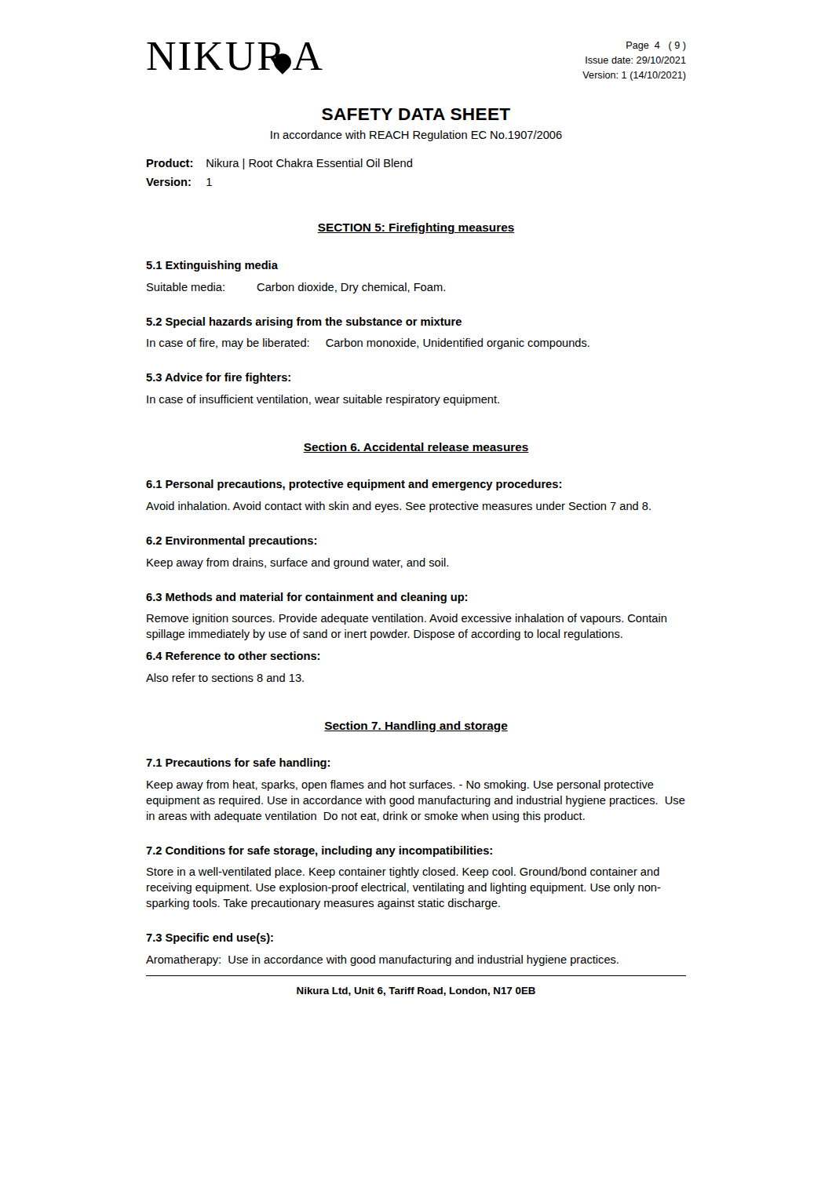NIKUR A
Page 4 ( 9 )
Issue date: 29/10/2021
Version: 1 (14/10/2021)
SAFETY DATA SHEET
In accordance with REACH Regulation EC No.1907/2006
Product: Nikura | Root Chakra Essential Oil Blend
Version: 1
SECTION 5: Firefighting measures
5.1 Extinguishing media
Suitable media: Carbon dioxide, Dry chemical, Foam.
5.2 Special hazards arising from the substance or mixture
In case of fire, may be liberated: Carbon monoxide, Unidentified organic compounds.
5.3 Advice for fire fighters:
In case of insufficient ventilation, wear suitable respiratory equipment.
Section 6. Accidental release measures
6.1 Personal precautions, protective equipment and emergency procedures:
Avoid inhalation. Avoid contact with skin and eyes. See protective measures under Section 7 and 8.
6.2 Environmental precautions:
Keep away from drains, surface and ground water, and soil.
6.3 Methods and material for containment and cleaning up:
Remove ignition sources. Provide adequate ventilation. Avoid excessive inhalation of vapours. Contain spillage immediately by use of sand or inert powder. Dispose of according to local regulations.
6.4 Reference to other sections:
Also refer to sections 8 and 13.
Section 7. Handling and storage
7.1 Precautions for safe handling:
Keep away from heat, sparks, open flames and hot surfaces. - No smoking. Use personal protective equipment as required. Use in accordance with good manufacturing and industrial hygiene practices. Use in areas with adequate ventilation Do not eat, drink or smoke when using this product.
7.2 Conditions for safe storage, including any incompatibilities:
Store in a well-ventilated place. Keep container tightly closed. Keep cool. Ground/bond container and receiving equipment. Use explosion-proof electrical, ventilating and lighting equipment. Use only non-sparking tools. Take precautionary measures against static discharge.
7.3 Specific end use(s):
Aromatherapy: Use in accordance with good manufacturing and industrial hygiene practices.
Nikura Ltd, Unit 6, Tariff Road, London, N17 0EB